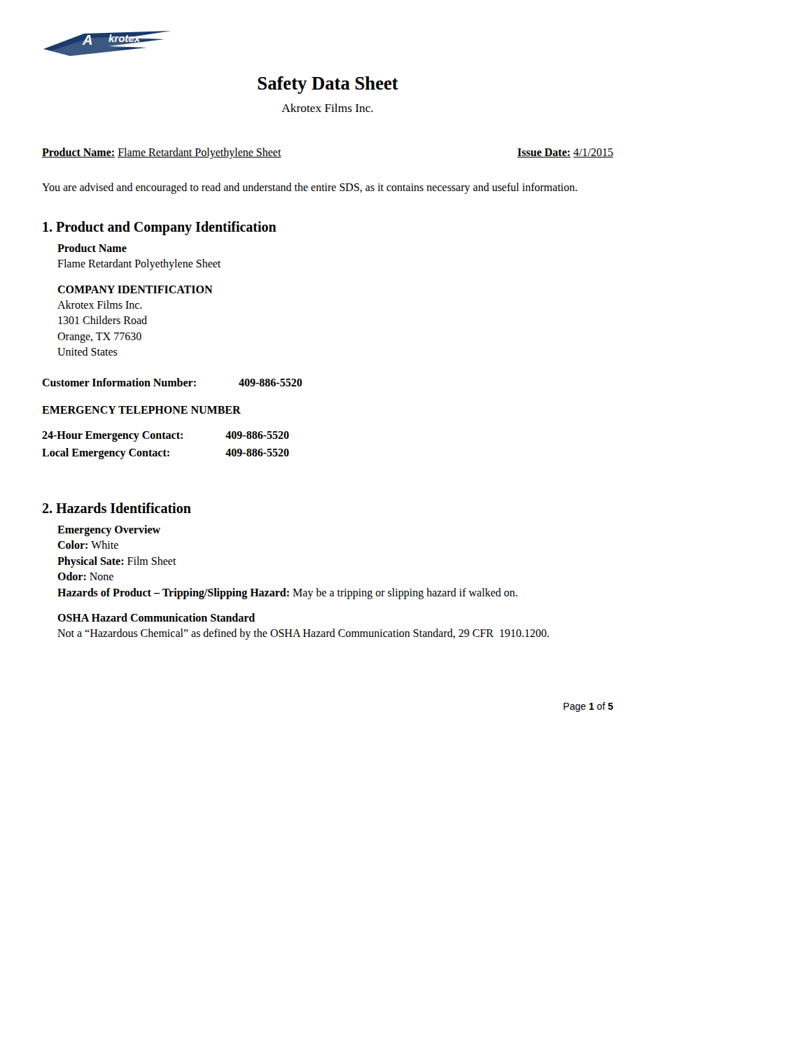krotex A
Safety Data Sheet
Akrotex Films Inc.
Product Name: Flame Retardant Polyethylene Sheet Issue Date: 4/1/2015
You are advised and encouraged to read and understand the entire SDS, as it contains necessary and useful information.
1. Product and Company Identification
Product Name
Flame Retardant Polyethylene Sheet
COMPANY IDENTIFICATION
Akrotex Films Inc.
1301 Childers Road
Orange, TX 77630
United States
| Customer Information Number: | 409-886-5520 |
EMERGENCY TELEPHONE NUMBER
| 24-Hour Emergency Contact: | 409-886-5520 |
| Local Emergency Contact: | 409-886-5520 |
2. Hazards Identification
Emergency Overview
Color: White
Physical Sate: Film Sheet
Odor: None
Hazards of Product – Tripping/Slipping Hazard: May be a tripping or slipping hazard if walked on.
OSHA Hazard Communication Standard
Not a “Hazardous Chemical” as defined by the OSHA Hazard Communication Standard, 29 CFR 1910.1200.
Page 1 of 5